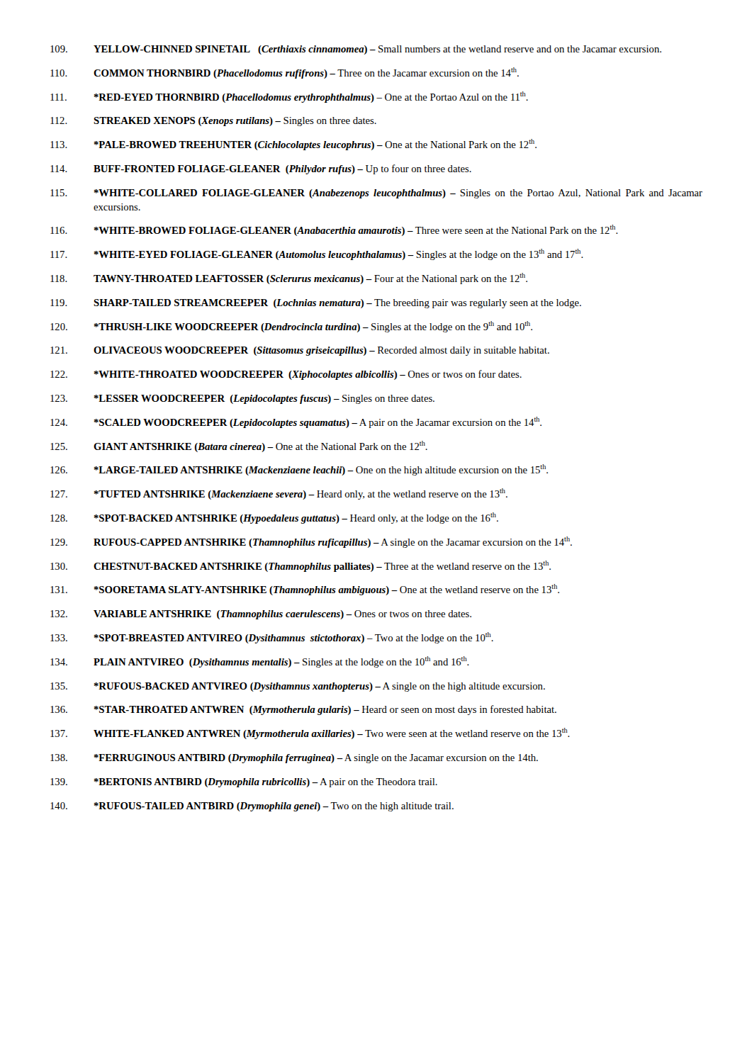YELLOW-CHINNED SPINETAIL (Certhiaxis cinnamomea) – Small numbers at the wetland reserve and on the Jacamar excursion.
COMMON THORNBIRD (Phacellodomus rufifrons) – Three on the Jacamar excursion on the 14th.
*RED-EYED THORNBIRD (Phacellodomus erythrophthalmus) – One at the Portao Azul on the 11th.
STREAKED XENOPS (Xenops rutilans) – Singles on three dates.
*PALE-BROWED TREEHUNTER (Cichlocolaptes leucophrus) – One at the National Park on the 12th.
BUFF-FRONTED FOLIAGE-GLEANER (Philydor rufus) – Up to four on three dates.
*WHITE-COLLARED FOLIAGE-GLEANER (Anabezenops leucophthalmus) – Singles on the Portao Azul, National Park and Jacamar excursions.
*WHITE-BROWED FOLIAGE-GLEANER (Anabacerthia amaurotis) – Three were seen at the National Park on the 12th.
*WHITE-EYED FOLIAGE-GLEANER (Automolus leucophthalamus) – Singles at the lodge on the 13th and 17th.
TAWNY-THROATED LEAFTOSSER (Sclerurus mexicanus) – Four at the National park on the 12th.
SHARP-TAILED STREAMCREEPER (Lochnias nematura) – The breeding pair was regularly seen at the lodge.
*THRUSH-LIKE WOODCREEPER (Dendrocincla turdina) – Singles at the lodge on the 9th and 10th.
OLIVACEOUS WOODCREEPER (Sittasomus griseicapillus) – Recorded almost daily in suitable habitat.
*WHITE-THROATED WOODCREEPER (Xiphocolaptes albicollis) – Ones or twos on four dates.
*LESSER WOODCREEPER (Lepidocolaptes fuscus) – Singles on three dates.
*SCALED WOODCREEPER (Lepidocolaptes squamatus) – A pair on the Jacamar excursion on the 14th.
GIANT ANTSHRIKE (Batara cinerea) – One at the National Park on the 12th.
*LARGE-TAILED ANTSHRIKE (Mackenziaene leachii) – One on the high altitude excursion on the 15th.
*TUFTED ANTSHRIKE (Mackenziaene severa) – Heard only, at the wetland reserve on the 13th.
*SPOT-BACKED ANTSHRIKE (Hypoedaleus guttatus) – Heard only, at the lodge on the 16th.
RUFOUS-CAPPED ANTSHRIKE (Thamnophilus ruficapillus) – A single on the Jacamar excursion on the 14th.
CHESTNUT-BACKED ANTSHRIKE (Thamnophilus palliates) – Three at the wetland reserve on the 13th.
*SOORETAMA SLATY-ANTSHRIKE (Thamnophilus ambiguous) – One at the wetland reserve on the 13th.
VARIABLE ANTSHRIKE (Thamnophilus caerulescens) – Ones or twos on three dates.
*SPOT-BREASTED ANTVIREO (Dysithamnus stictothorax) – Two at the lodge on the 10th.
PLAIN ANTVIREO (Dysithamnus mentalis) – Singles at the lodge on the 10th and 16th.
*RUFOUS-BACKED ANTVIREO (Dysithamnus xanthopterus) – A single on the high altitude excursion.
*STAR-THROATED ANTWREN (Myrmotherula gularis) – Heard or seen on most days in forested habitat.
WHITE-FLANKED ANTWREN (Myrmotherula axillaries) – Two were seen at the wetland reserve on the 13th.
*FERRUGINOUS ANTBIRD (Drymophila ferruginea) – A single on the Jacamar excursion on the 14th.
*BERTONIS ANTBIRD (Drymophila rubricollis) – A pair on the Theodora trail.
*RUFOUS-TAILED ANTBIRD (Drymophila genei) – Two on the high altitude trail.